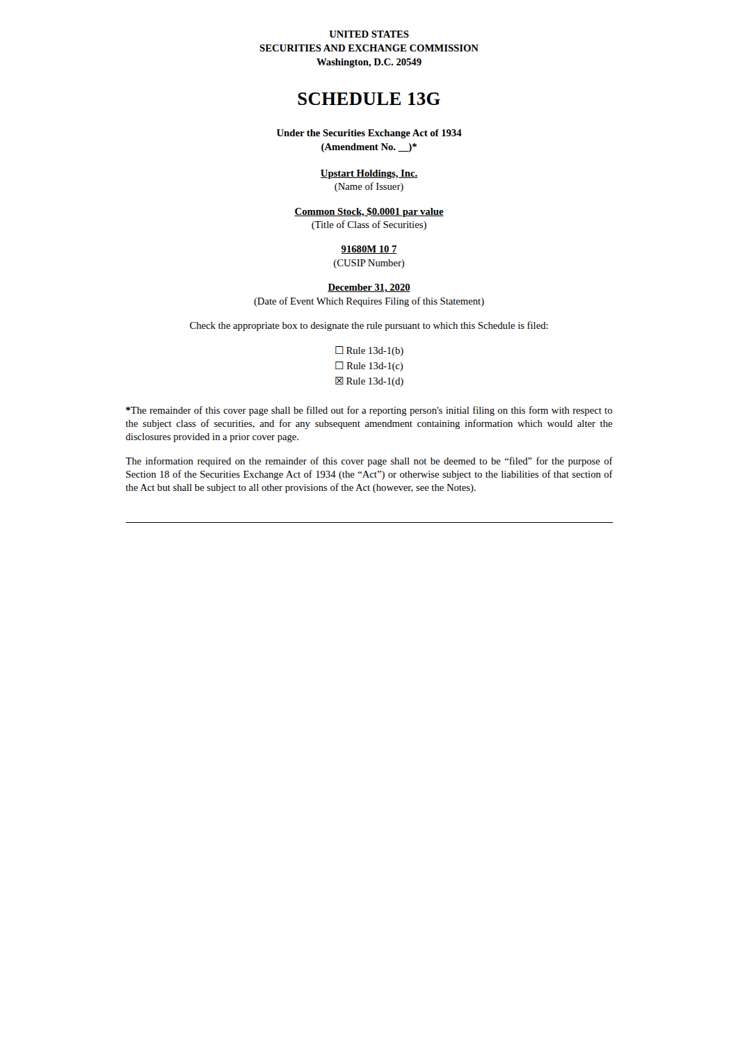UNITED STATES
SECURITIES AND EXCHANGE COMMISSION
Washington, D.C. 20549
SCHEDULE 13G
Under the Securities Exchange Act of 1934
(Amendment No. __)*
Upstart Holdings, Inc.
(Name of Issuer)
Common Stock, $0.0001 par value
(Title of Class of Securities)
91680M 10 7
(CUSIP Number)
December 31, 2020
(Date of Event Which Requires Filing of this Statement)
Check the appropriate box to designate the rule pursuant to which this Schedule is filed:
☐ Rule 13d-1(b) ☐ Rule 13d-1(c) ☒ Rule 13d-1(d)
*The remainder of this cover page shall be filled out for a reporting person's initial filing on this form with respect to the subject class of securities, and for any subsequent amendment containing information which would alter the disclosures provided in a prior cover page.
The information required on the remainder of this cover page shall not be deemed to be “filed” for the purpose of Section 18 of the Securities Exchange Act of 1934 (the “Act”) or otherwise subject to the liabilities of that section of the Act but shall be subject to all other provisions of the Act (however, see the Notes).